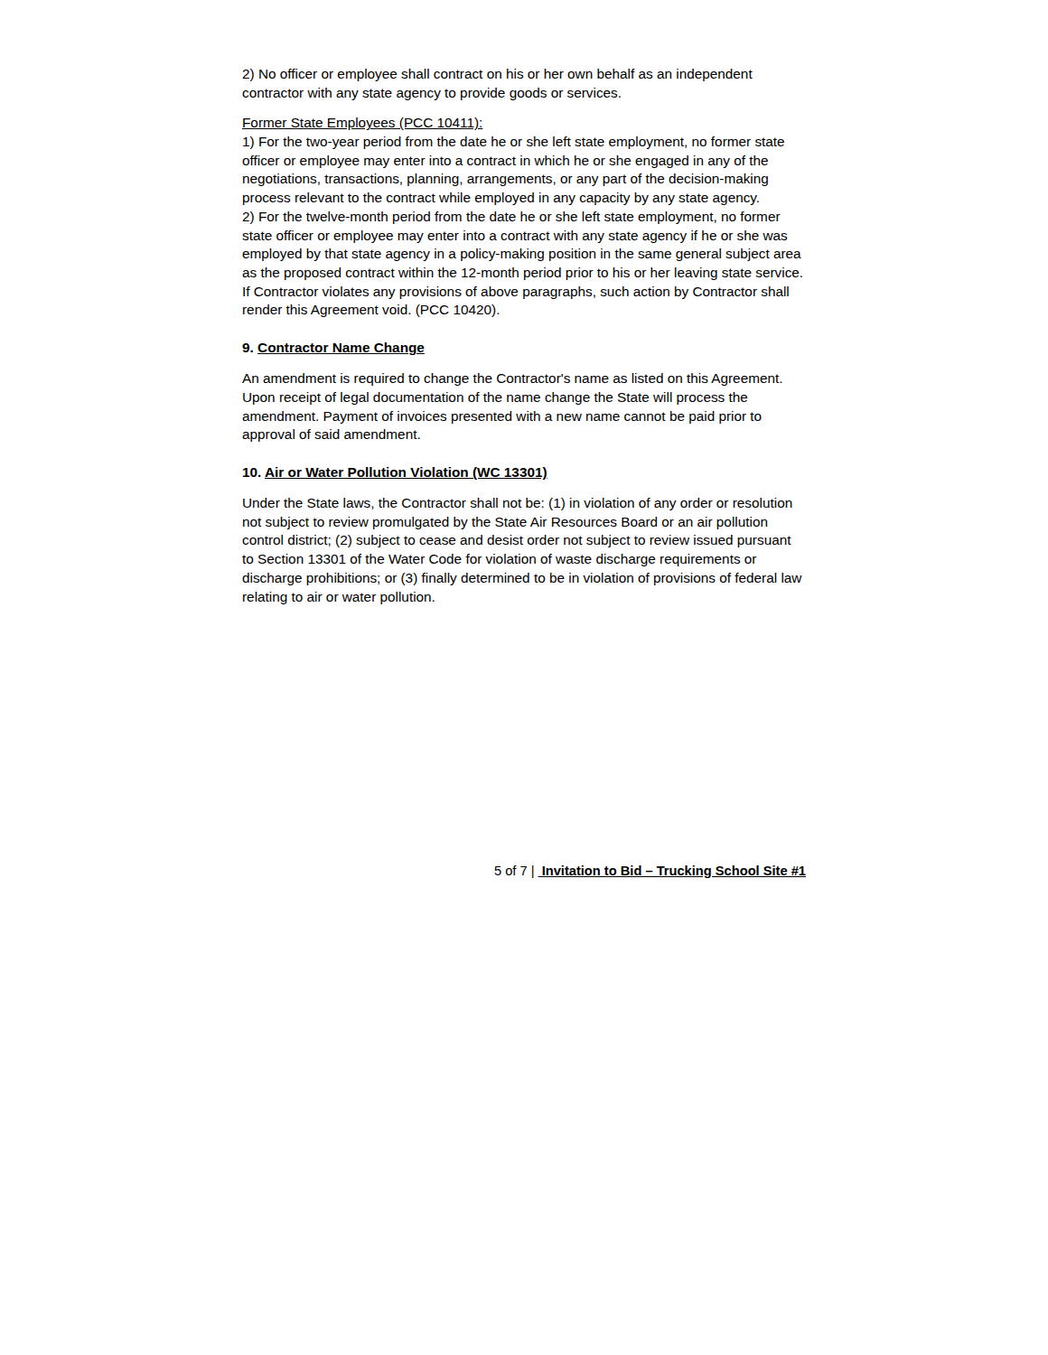2) No officer or employee shall contract on his or her own behalf as an independent contractor with any state agency to provide goods or services.
Former State Employees (PCC 10411):
1) For the two-year period from the date he or she left state employment, no former state officer or employee may enter into a contract in which he or she engaged in any of the negotiations, transactions, planning, arrangements, or any part of the decision-making process relevant to the contract while employed in any capacity by any state agency.
2) For the twelve-month period from the date he or she left state employment, no former state officer or employee may enter into a contract with any state agency if he or she was employed by that state agency in a policy-making position in the same general subject area as the proposed contract within the 12-month period prior to his or her leaving state service.
If Contractor violates any provisions of above paragraphs, such action by Contractor shall render this Agreement void. (PCC 10420).
9. Contractor Name Change
An amendment is required to change the Contractor's name as listed on this Agreement. Upon receipt of legal documentation of the name change the State will process the amendment. Payment of invoices presented with a new name cannot be paid prior to approval of said amendment.
10. Air or Water Pollution Violation (WC 13301)
Under the State laws, the Contractor shall not be: (1) in violation of any order or resolution not subject to review promulgated by the State Air Resources Board or an air pollution control district; (2) subject to cease and desist order not subject to review issued pursuant to Section 13301 of the Water Code for violation of waste discharge requirements or discharge prohibitions; or (3) finally determined to be in violation of provisions of federal law relating to air or water pollution.
5 of 7 | Invitation to Bid – Trucking School Site #1